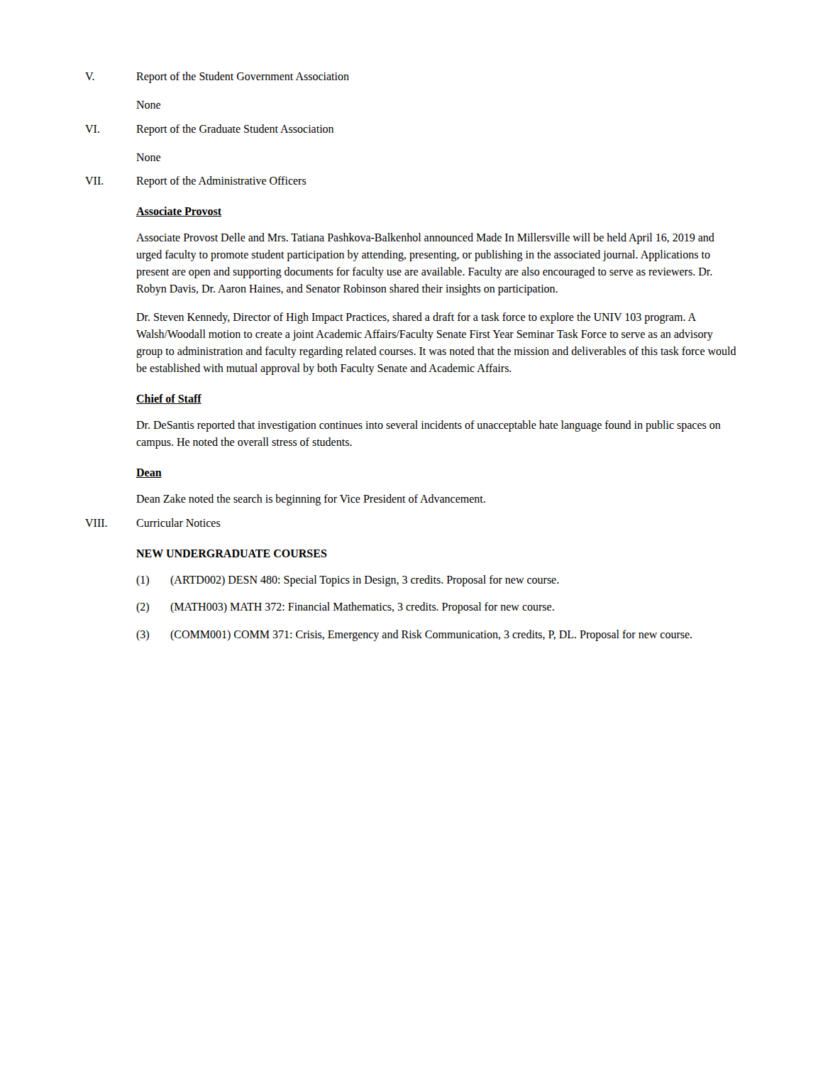V.
Report of the Student Government Association
None
VI.
Report of the Graduate Student Association
None
VII.
Report of the Administrative Officers
Associate Provost
Associate Provost Delle and Mrs. Tatiana Pashkova-Balkenhol announced Made In Millersville will be held April 16, 2019 and urged faculty to promote student participation by attending, presenting, or publishing in the associated journal. Applications to present are open and supporting documents for faculty use are available. Faculty are also encouraged to serve as reviewers. Dr. Robyn Davis, Dr. Aaron Haines, and Senator Robinson shared their insights on participation.
Dr. Steven Kennedy, Director of High Impact Practices, shared a draft for a task force to explore the UNIV 103 program. A Walsh/Woodall motion to create a joint Academic Affairs/Faculty Senate First Year Seminar Task Force to serve as an advisory group to administration and faculty regarding related courses. It was noted that the mission and deliverables of this task force would be established with mutual approval by both Faculty Senate and Academic Affairs.
Chief of Staff
Dr. DeSantis reported that investigation continues into several incidents of unacceptable hate language found in public spaces on campus. He noted the overall stress of students.
Dean
Dean Zake noted the search is beginning for Vice President of Advancement.
VIII.
Curricular Notices
NEW UNDERGRADUATE COURSES
(1) (ARTD002) DESN 480: Special Topics in Design, 3 credits. Proposal for new course.
(2) (MATH003) MATH 372: Financial Mathematics, 3 credits. Proposal for new course.
(3) (COMM001) COMM 371: Crisis, Emergency and Risk Communication, 3 credits, P, DL. Proposal for new course.